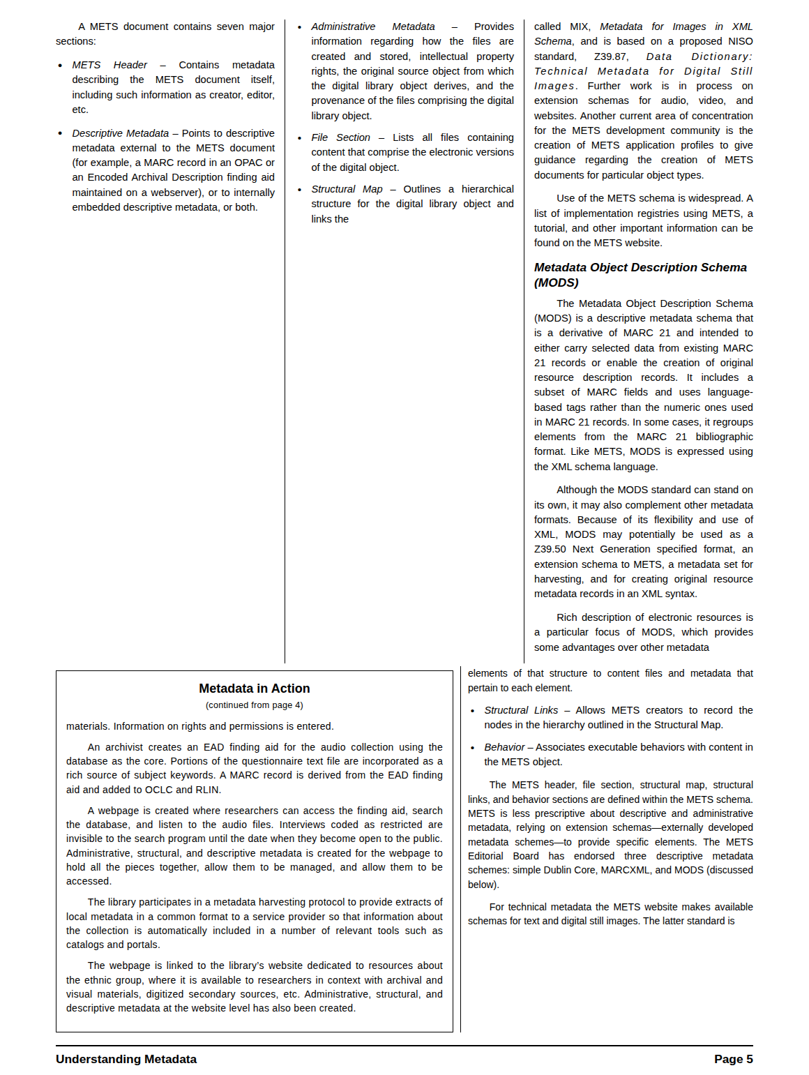A METS document contains seven major sections:
METS Header – Contains metadata describing the METS document itself, including such information as creator, editor, etc.
Descriptive Metadata – Points to descriptive metadata external to the METS document (for example, a MARC record in an OPAC or an Encoded Archival Description finding aid maintained on a webserver), or to internally embedded descriptive metadata, or both.
Administrative Metadata – Provides information regarding how the files are created and stored, intellectual property rights, the original source object from which the digital library object derives, and the provenance of the files comprising the digital library object.
File Section – Lists all files containing content that comprise the electronic versions of the digital object.
Structural Map – Outlines a hierarchical structure for the digital library object and links the
called MIX, Metadata for Images in XML Schema, and is based on a proposed NISO standard, Z39.87, Data Dictionary: Technical Metadata for Digital Still Images. Further work is in process on extension schemas for audio, video, and websites. Another current area of concentration for the METS development community is the creation of METS application profiles to give guidance regarding the creation of METS documents for particular object types.
Use of the METS schema is widespread. A list of implementation registries using METS, a tutorial, and other important information can be found on the METS website.
Metadata Object Description Schema (MODS)
The Metadata Object Description Schema (MODS) is a descriptive metadata schema that is a derivative of MARC 21 and intended to either carry selected data from existing MARC 21 records or enable the creation of original resource description records. It includes a subset of MARC fields and uses language-based tags rather than the numeric ones used in MARC 21 records. In some cases, it regroups elements from the MARC 21 bibliographic format. Like METS, MODS is expressed using the XML schema language.
Although the MODS standard can stand on its own, it may also complement other metadata formats. Because of its flexibility and use of XML, MODS may potentially be used as a Z39.50 Next Generation specified format, an extension schema to METS, a metadata set for harvesting, and for creating original resource metadata records in an XML syntax.
Rich description of electronic resources is a particular focus of MODS, which provides some advantages over other metadata
Metadata in Action
(continued from page 4)
materials. Information on rights and permissions is entered.
An archivist creates an EAD finding aid for the audio collection using the database as the core. Portions of the questionnaire text file are incorporated as a rich source of subject keywords. A MARC record is derived from the EAD finding aid and added to OCLC and RLIN.
A webpage is created where researchers can access the finding aid, search the database, and listen to the audio files. Interviews coded as restricted are invisible to the search program until the date when they become open to the public. Administrative, structural, and descriptive metadata is created for the webpage to hold all the pieces together, allow them to be managed, and allow them to be accessed.
The library participates in a metadata harvesting protocol to provide extracts of local metadata in a common format to a service provider so that information about the collection is automatically included in a number of relevant tools such as catalogs and portals.
The webpage is linked to the library’s website dedicated to resources about the ethnic group, where it is available to researchers in context with archival and visual materials, digitized secondary sources, etc. Administrative, structural, and descriptive metadata at the website level has also been created.
elements of that structure to content files and metadata that pertain to each element.
Structural Links – Allows METS creators to record the nodes in the hierarchy outlined in the Structural Map.
Behavior – Associates executable behaviors with content in the METS object.
The METS header, file section, structural map, structural links, and behavior sections are defined within the METS schema. METS is less prescriptive about descriptive and administrative metadata, relying on extension schemas—externally developed metadata schemes—to provide specific elements. The METS Editorial Board has endorsed three descriptive metadata schemes: simple Dublin Core, MARCXML, and MODS (discussed below).
For technical metadata the METS website makes available schemas for text and digital still images. The latter standard is
Understanding Metadata Page 5